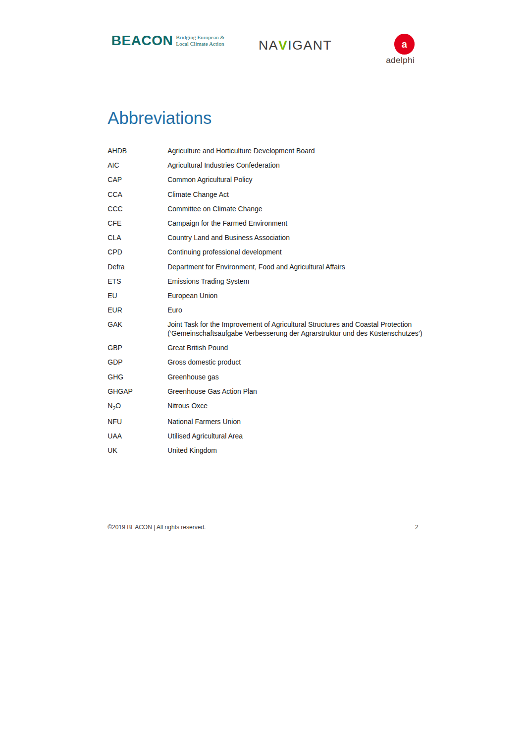BEACON Bridging European &
Local Climate Action
NAVIGANT
a
adelphi
Abbreviations
| AHDB | Agriculture and Horticulture Development Board |
| AIC | Agricultural Industries Confederation |
| CAP | Common Agricultural Policy |
| CCA | Climate Change Act |
| CCC | Committee on Climate Change |
| CFE | Campaign for the Farmed Environment |
| CLA | Country Land and Business Association |
| CPD | Continuing professional development |
| Defra | Department for Environment, Food and Agricultural Affairs |
| ETS | Emissions Trading System |
| EU | European Union |
| EUR | Euro |
| GAK | Joint Task for the Improvement of Agricultural Structures and Coastal Protection (‘Gemeinschaftsaufgabe Verbesserung der Agrarstruktur und des Küstenschutzes’) |
| GBP | Great British Pound |
| GDP | Gross domestic product |
| GHG | Greenhouse gas |
| GHGAP | Greenhouse Gas Action Plan |
| N 2 O | Nitrous Oxce |
| NFU | National Farmers Union |
| UAA | Utilised Agricultural Area |
| UK | United Kingdom |
©2019 BEACON | All rights reserved. 2